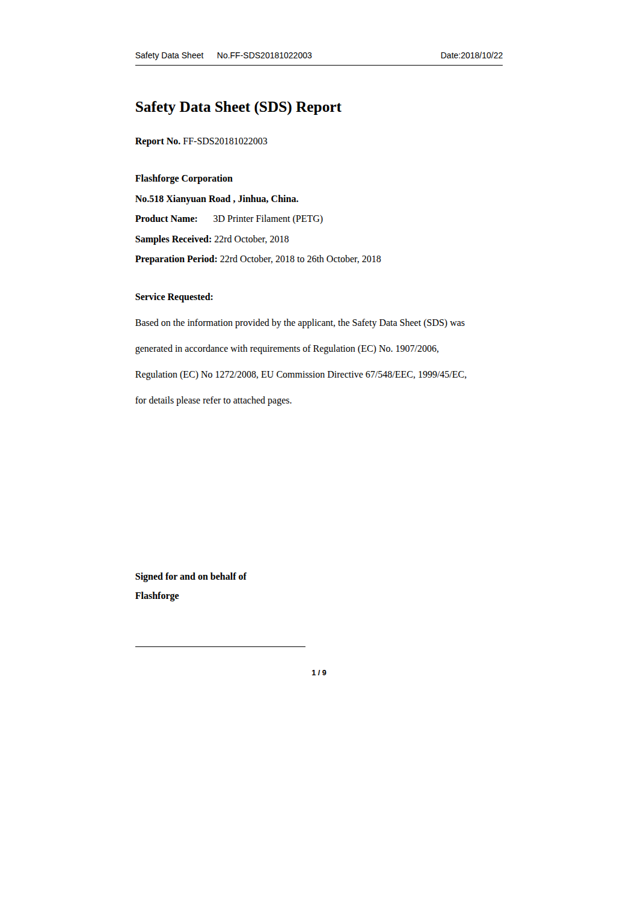Safety Data SheetNo.FF-SDS20181022003
Date:2018/10/22
Safety Data Sheet (SDS) Report
Report No. FF-SDS20181022003
Flashforge Corporation
No.518 Xianyuan Road , Jinhua, China.
Product Name: 3D Printer Filament (PETG)
Samples Received: 22rd October, 2018
Preparation Period: 22rd October, 2018 to 26th October, 2018
Service Requested:
Based on the information provided by the applicant, the Safety Data Sheet (SDS) was generated in accordance with requirements of Regulation (EC) No. 1907/2006, Regulation (EC) No 1272/2008, EU Commission Directive 67/548/EEC, 1999/45/EC, for details please refer to attached pages.
Signed for and on behalf of
Flashforge
1 / 9